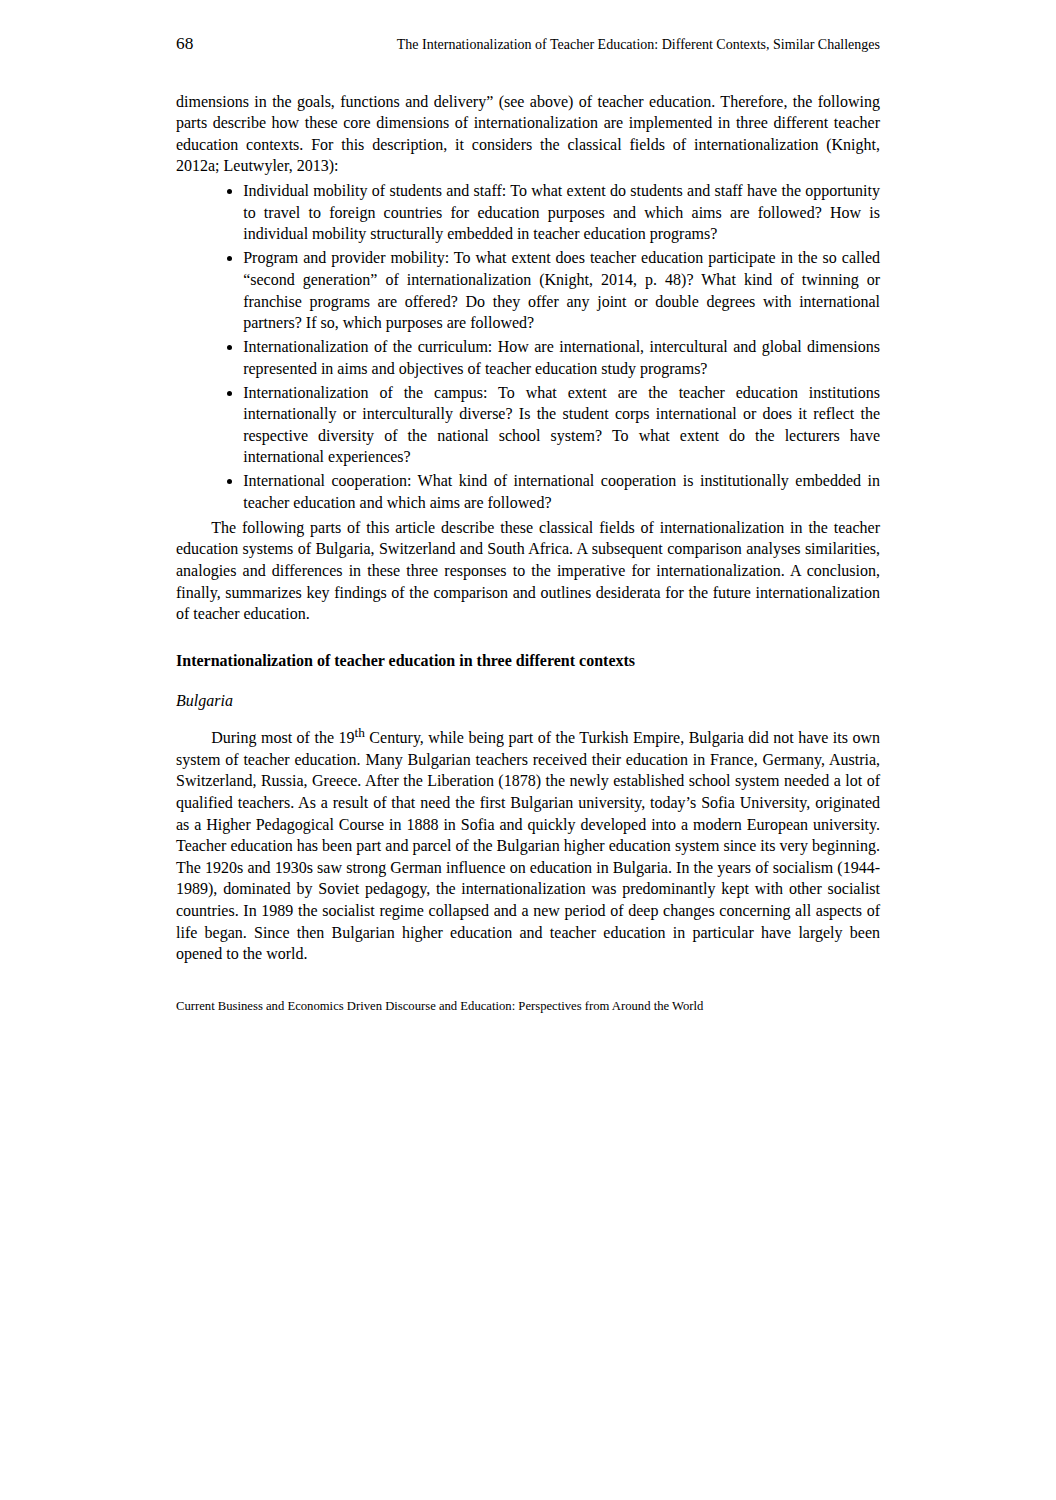68 The Internationalization of Teacher Education: Different Contexts, Similar Challenges
dimensions in the goals, functions and delivery” (see above) of teacher education. Therefore, the following parts describe how these core dimensions of internationalization are implemented in three different teacher education contexts. For this description, it considers the classical fields of internationalization (Knight, 2012a; Leutwyler, 2013):
Individual mobility of students and staff: To what extent do students and staff have the opportunity to travel to foreign countries for education purposes and which aims are followed? How is individual mobility structurally embedded in teacher education programs?
Program and provider mobility: To what extent does teacher education participate in the so called “second generation” of internationalization (Knight, 2014, p. 48)? What kind of twinning or franchise programs are offered? Do they offer any joint or double degrees with international partners? If so, which purposes are followed?
Internationalization of the curriculum: How are international, intercultural and global dimensions represented in aims and objectives of teacher education study programs?
Internationalization of the campus: To what extent are the teacher education institutions internationally or interculturally diverse? Is the student corps international or does it reflect the respective diversity of the national school system? To what extent do the lecturers have international experiences?
International cooperation: What kind of international cooperation is institutionally embedded in teacher education and which aims are followed?
The following parts of this article describe these classical fields of internationalization in the teacher education systems of Bulgaria, Switzerland and South Africa. A subsequent comparison analyses similarities, analogies and differences in these three responses to the imperative for internationalization. A conclusion, finally, summarizes key findings of the comparison and outlines desiderata for the future internationalization of teacher education.
Internationalization of teacher education in three different contexts
Bulgaria
During most of the 19th Century, while being part of the Turkish Empire, Bulgaria did not have its own system of teacher education. Many Bulgarian teachers received their education in France, Germany, Austria, Switzerland, Russia, Greece. After the Liberation (1878) the newly established school system needed a lot of qualified teachers. As a result of that need the first Bulgarian university, today’s Sofia University, originated as a Higher Pedagogical Course in 1888 in Sofia and quickly developed into a modern European university. Teacher education has been part and parcel of the Bulgarian higher education system since its very beginning. The 1920s and 1930s saw strong German influence on education in Bulgaria. In the years of socialism (1944-1989), dominated by Soviet pedagogy, the internationalization was predominantly kept with other socialist countries. In 1989 the socialist regime collapsed and a new period of deep changes concerning all aspects of life began. Since then Bulgarian higher education and teacher education in particular have largely been opened to the world.
Current Business and Economics Driven Discourse and Education: Perspectives from Around the World